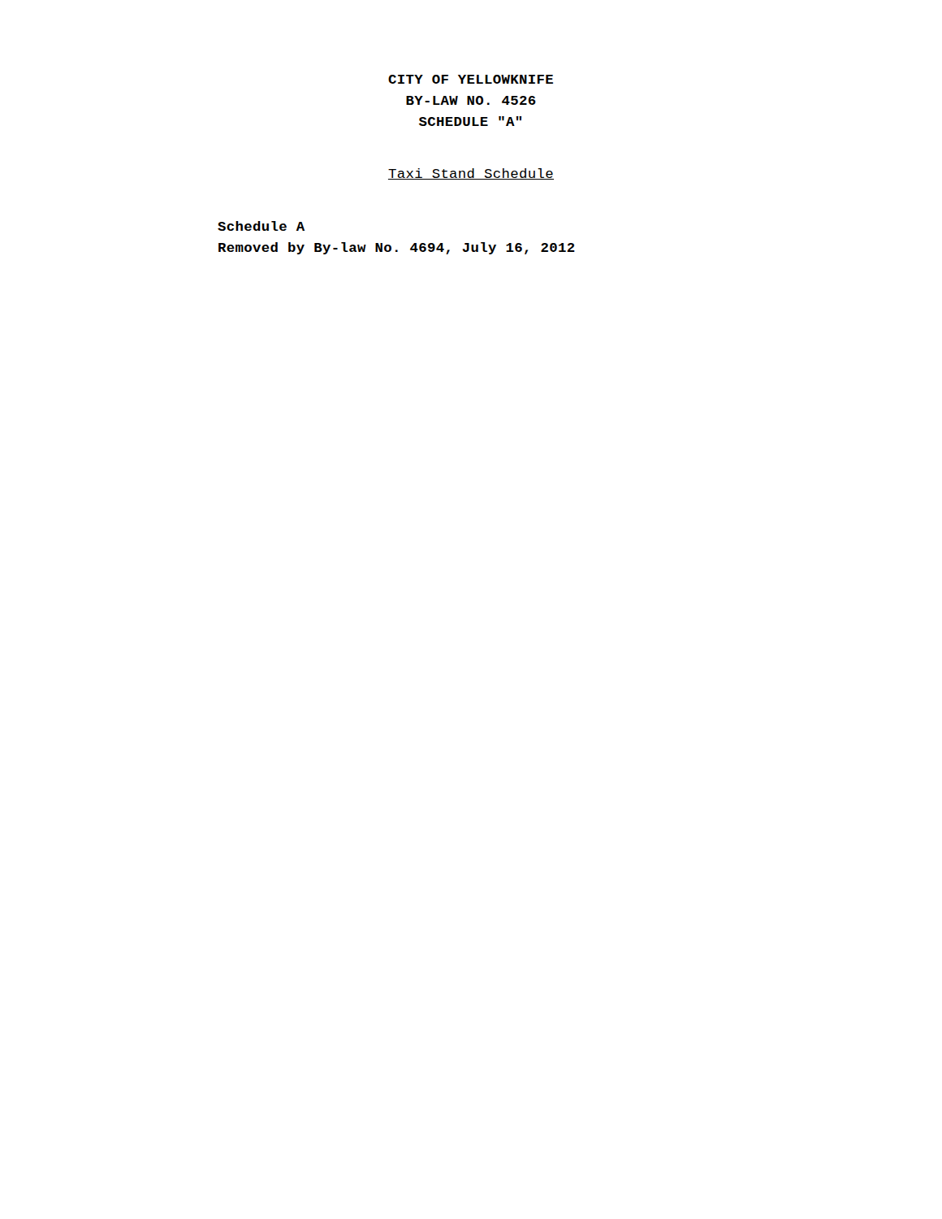CITY OF YELLOWKNIFE
BY-LAW NO. 4526
SCHEDULE "A"
Taxi Stand Schedule
Schedule A
Removed by By-law No. 4694, July 16, 2012